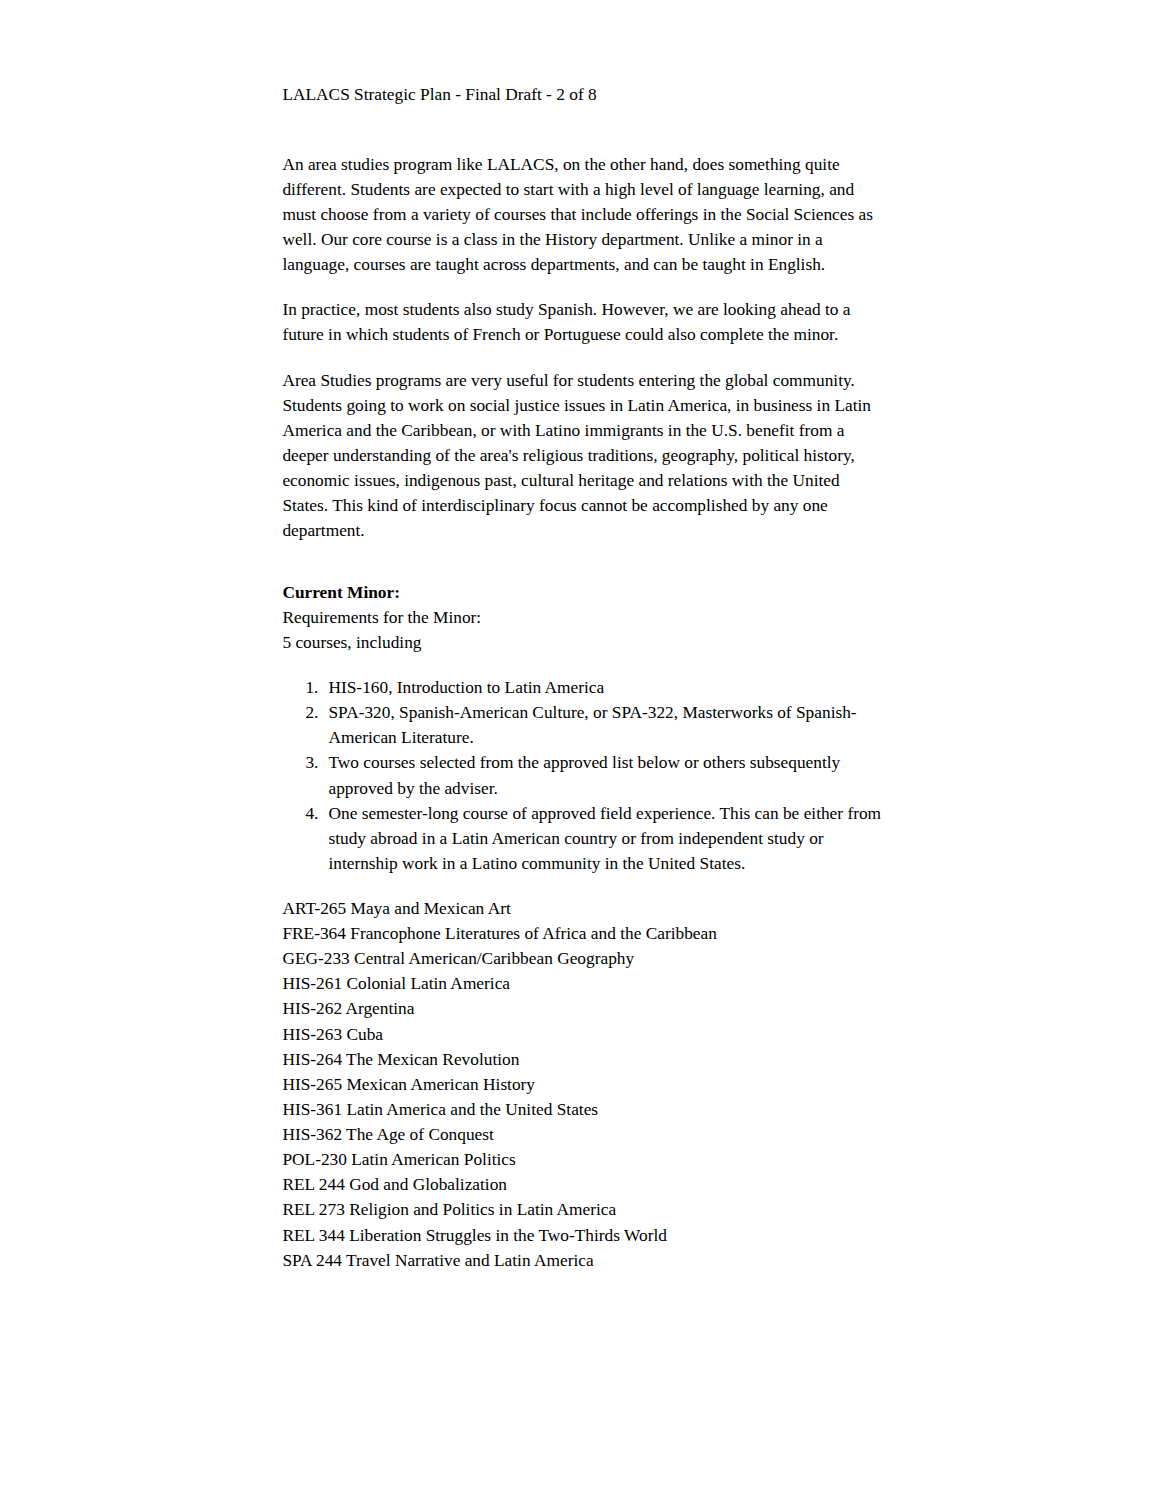LALACS Strategic Plan - Final Draft - 2 of 8
An area studies program like LALACS, on the other hand, does something quite different. Students are expected to start with a high level of language learning, and must choose from a variety of courses that include offerings in the Social Sciences as well. Our core course is a class in the History department. Unlike a minor in a language, courses are taught across departments, and can be taught in English.
In practice, most students also study Spanish. However, we are looking ahead to a future in which students of French or Portuguese could also complete the minor.
Area Studies programs are very useful for students entering the global community. Students going to work on social justice issues in Latin America, in business in Latin America and the Caribbean, or with Latino immigrants in the U.S. benefit from a deeper understanding of the area's religious traditions, geography, political history, economic issues, indigenous past, cultural heritage and relations with the United States. This kind of interdisciplinary focus cannot be accomplished by any one department.
Current Minor:
Requirements for the Minor:
5 courses, including
HIS-160, Introduction to Latin America
SPA-320, Spanish-American Culture, or SPA-322, Masterworks of Spanish-American Literature.
Two courses selected from the approved list below or others subsequently approved by the adviser.
One semester-long course of approved field experience. This can be either from study abroad in a Latin American country or from independent study or internship work in a Latino community in the United States.
ART-265 Maya and Mexican Art
FRE-364 Francophone Literatures of Africa and the Caribbean
GEG-233 Central American/Caribbean Geography
HIS-261 Colonial Latin America
HIS-262 Argentina
HIS-263 Cuba
HIS-264 The Mexican Revolution
HIS-265 Mexican American History
HIS-361 Latin America and the United States
HIS-362 The Age of Conquest
POL-230 Latin American Politics
REL 244 God and Globalization
REL 273 Religion and Politics in Latin America
REL 344 Liberation Struggles in the Two-Thirds World
SPA 244 Travel Narrative and Latin America